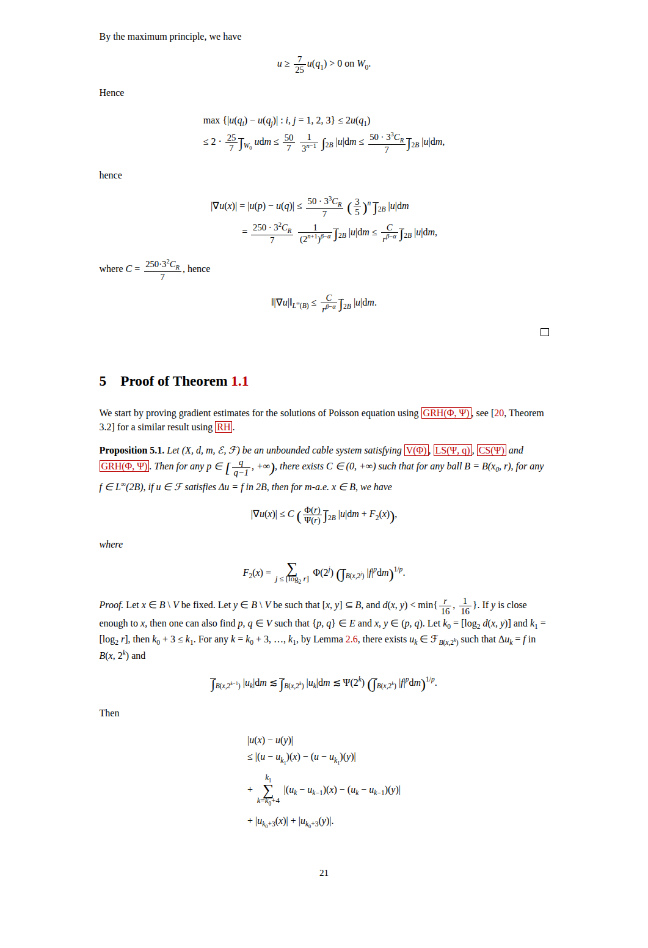By the maximum principle, we have
u ≥ 725 u(q1) > 0 on W0.
Hence
max {|u(qi) − u(qj)| : i, j = 1, 2, 3} ≤ 2u(q1)
≤ 2 · 257∫W0 udm ≤ 507 13n−1 ∫2B |u|dm ≤ 50 · 33CR 7∫2B |u|dm,
hence
|∇u(x)| = |u(p) − u(q)| ≤ 50 · 33CR 7 (35)n ∫2B |u|dm
= 250 · 32CR 7 1(2n+1)β−α∫2B |u|dm ≤ Crβ−α∫2B |u|dm,
where C = 250·32CR 7, hence
‖|∇u|‖L∞(B) ≤ Crβ−α∫2B |u|dm.
5 Proof of Theorem 1.1
We start by proving gradient estimates for the solutions of Poisson equation using GRH(Φ, Ψ), see [20, Theorem 3.2] for a similar result using RH.
Proposition 5.1. Let (X, d, m, ℰ, ℱ) be an unbounded cable system satisfying V(Φ), LS(Ψ, q), CS(Ψ) and GRH(Φ, Ψ). Then for any p ∈ [qq−1, +∞), there exists C ∈ (0, +∞) such that for any ball B = B(x0, r), for any f ∈ L∞(2B), if u ∈ ℱ satisfies Δu = f in 2B, then for m-a.e. x ∈ B, we have
|∇u(x)| ≤ C (Φ(r) Ψ(r)∫2B |u|dm + F2(x)),
where
F2(x) = ∑j ≤ [log2 r] Φ(2j) (∫B(x,2j) |f|pdm)1/p.
Proof. Let x ∈ B \ V be fixed. Let y ∈ B \ V be such that [x, y] ⊆ B, and d(x, y) < min{r 16, 116}. If y is close enough to x, then one can also find p, q ∈ V such that {p, q} ∈ E and x, y ∈ (p, q). Let k0 = [log2 d(x, y)] and k1 = [log2 r], then k0 + 3 ≤ k1. For any k = k0 + 3, …, k1, by Lemma 2.6, there exists uk ∈ ℱB(x,2k) such that Δuk = f in B(x, 2k) and
∫B(x,2k−1) |uk|dm ≲ ∫B(x,2k) |uk|dm ≲ Ψ(2k) (∫B(x,2k) |f|pdm)1/p.
Then
|u(x) − u(y)|
≤ |(u − uk1)(x) − (u − uk1)(y)|
+ k1∑k=k0+4 |(uk − uk−1)(x) − (uk − uk−1)(y)|
+ |uk0+3(x)| + |uk0+3(y)|.
21